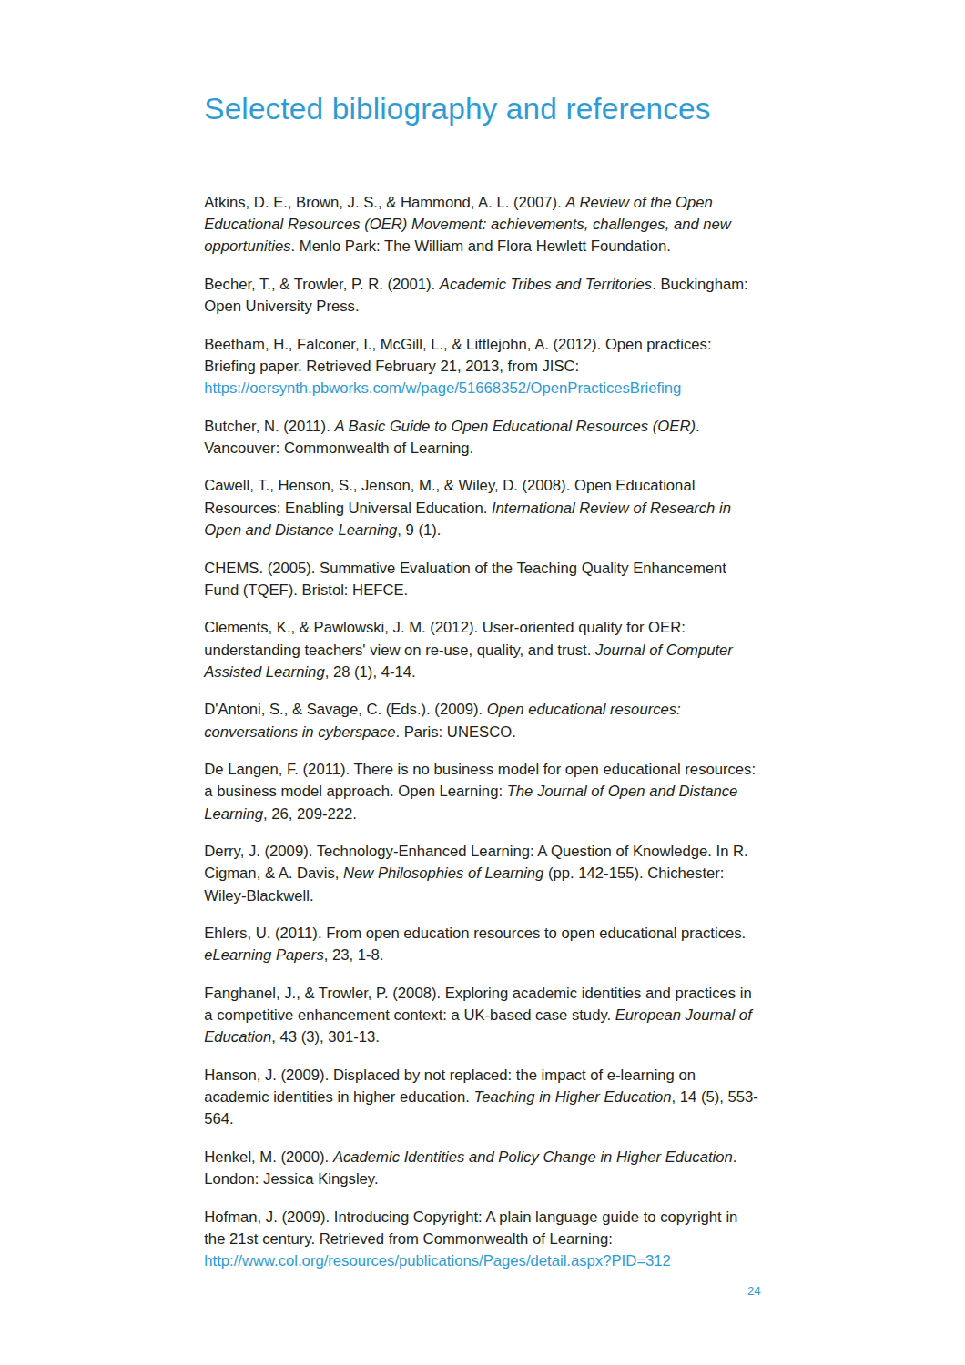Selected bibliography and references
Atkins, D. E., Brown, J. S., & Hammond, A. L. (2007). A Review of the Open Educational Resources (OER) Movement: achievements, challenges, and new opportunities. Menlo Park: The William and Flora Hewlett Foundation.
Becher, T., & Trowler, P. R. (2001). Academic Tribes and Territories. Buckingham: Open University Press.
Beetham, H., Falconer, I., McGill, L., & Littlejohn, A. (2012). Open practices: Briefing paper. Retrieved February 21, 2013, from JISC:
https://oersynth.pbworks.com/w/page/51668352/OpenPracticesBriefing
Butcher, N. (2011). A Basic Guide to Open Educational Resources (OER). Vancouver: Commonwealth of Learning.
Cawell, T., Henson, S., Jenson, M., & Wiley, D. (2008). Open Educational Resources: Enabling Universal Education. International Review of Research in Open and Distance Learning, 9 (1).
CHEMS. (2005). Summative Evaluation of the Teaching Quality Enhancement Fund (TQEF). Bristol: HEFCE.
Clements, K., & Pawlowski, J. M. (2012). User-oriented quality for OER: understanding teachers' view on re-use, quality, and trust. Journal of Computer Assisted Learning, 28 (1), 4-14.
D'Antoni, S., & Savage, C. (Eds.). (2009). Open educational resources: conversations in cyberspace. Paris: UNESCO.
De Langen, F. (2011). There is no business model for open educational resources: a business model approach. Open Learning: The Journal of Open and Distance Learning, 26, 209-222.
Derry, J. (2009). Technology-Enhanced Learning: A Question of Knowledge. In R. Cigman, & A. Davis, New Philosophies of Learning (pp. 142-155). Chichester: Wiley-Blackwell.
Ehlers, U. (2011). From open education resources to open educational practices. eLearning Papers, 23, 1-8.
Fanghanel, J., & Trowler, P. (2008). Exploring academic identities and practices in a competitive enhancement context: a UK-based case study. European Journal of Education, 43 (3), 301-13.
Hanson, J. (2009). Displaced by not replaced: the impact of e-learning on academic identities in higher education. Teaching in Higher Education, 14 (5), 553-564.
Henkel, M. (2000). Academic Identities and Policy Change in Higher Education. London: Jessica Kingsley.
Hofman, J. (2009). Introducing Copyright: A plain language guide to copyright in the 21st century. Retrieved from Commonwealth of Learning:
http://www.col.org/resources/publications/Pages/detail.aspx?PID=312
24